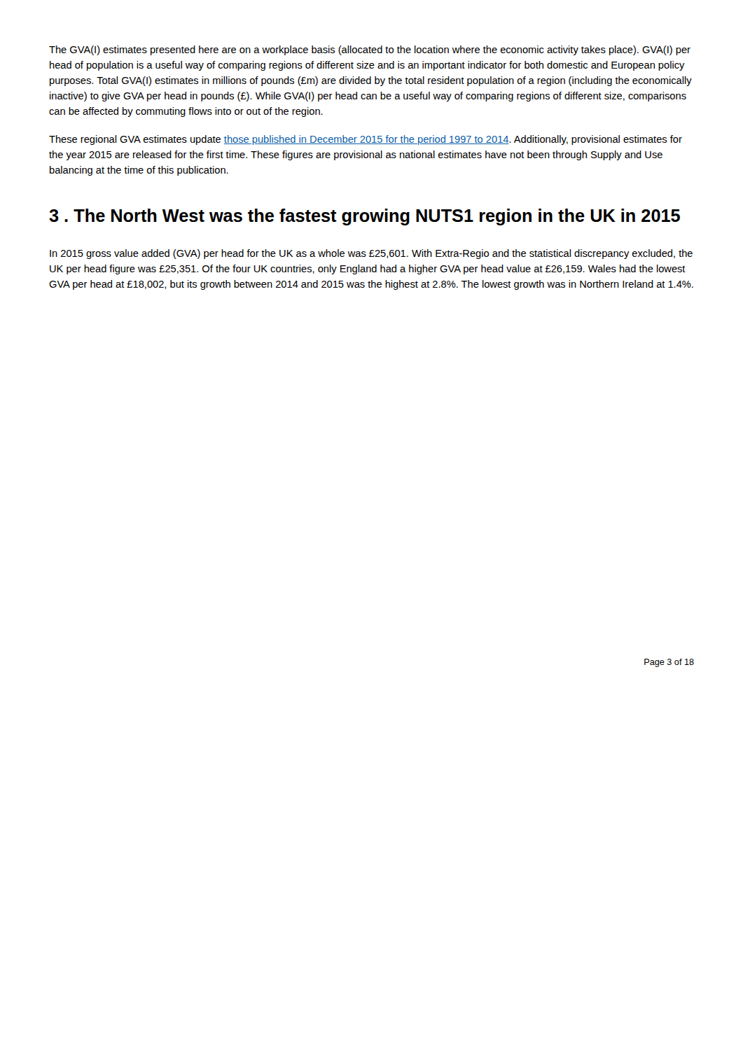The GVA(I) estimates presented here are on a workplace basis (allocated to the location where the economic activity takes place). GVA(I) per head of population is a useful way of comparing regions of different size and is an important indicator for both domestic and European policy purposes. Total GVA(I) estimates in millions of pounds (£m) are divided by the total resident population of a region (including the economically inactive) to give GVA per head in pounds (£). While GVA(I) per head can be a useful way of comparing regions of different size, comparisons can be affected by commuting flows into or out of the region.
These regional GVA estimates update those published in December 2015 for the period 1997 to 2014. Additionally, provisional estimates for the year 2015 are released for the first time. These figures are provisional as national estimates have not been through Supply and Use balancing at the time of this publication.
3 . The North West was the fastest growing NUTS1 region in the UK in 2015
In 2015 gross value added (GVA) per head for the UK as a whole was £25,601. With Extra-Regio and the statistical discrepancy excluded, the UK per head figure was £25,351. Of the four UK countries, only England had a higher GVA per head value at £26,159. Wales had the lowest GVA per head at £18,002, but its growth between 2014 and 2015 was the highest at 2.8%. The lowest growth was in Northern Ireland at 1.4%.
Page 3 of 18